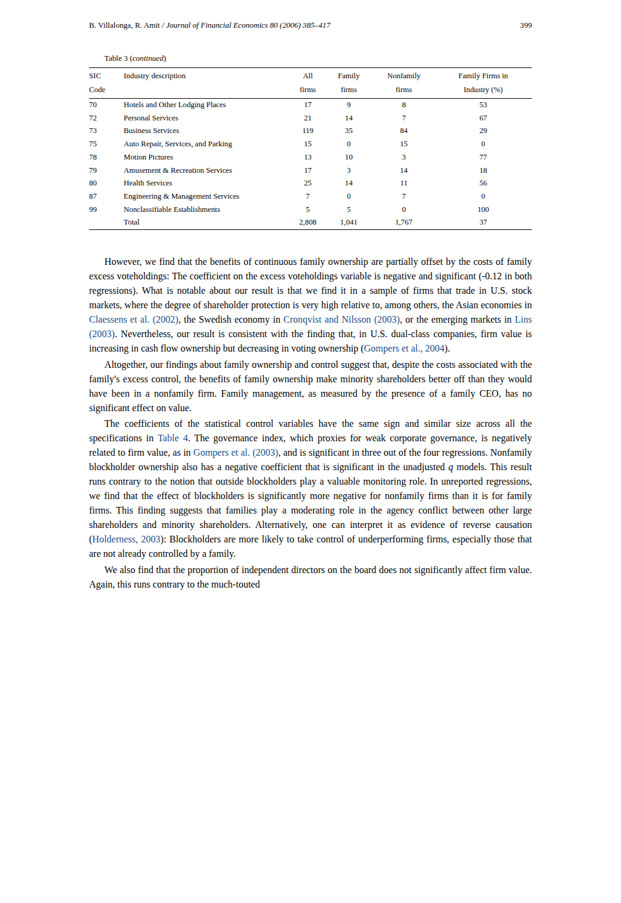B. Villalonga, R. Amit / Journal of Financial Economics 80 (2006) 385–417 399
Table 3 (continued)
| SIC | Industry description | All | Family | Nonfamily | Family Firms in |
| --- | --- | --- | --- | --- | --- |
| Code | | firms | firms | firms | Industry (%) |
| 70 | Hotels and Other Lodging Places | 17 | 9 | 8 | 53 |
| 72 | Personal Services | 21 | 14 | 7 | 67 |
| 73 | Business Services | 119 | 35 | 84 | 29 |
| 75 | Auto Repair, Services, and Parking | 15 | 0 | 15 | 0 |
| 78 | Motion Pictures | 13 | 10 | 3 | 77 |
| 79 | Amusement & Recreation Services | 17 | 3 | 14 | 18 |
| 80 | Health Services | 25 | 14 | 11 | 56 |
| 87 | Engineering & Management Services | 7 | 0 | 7 | 0 |
| 99 | Nonclassifiable Establishments | 5 | 5 | 0 | 100 |
| | Total | 2,808 | 1,041 | 1,767 | 37 |
However, we find that the benefits of continuous family ownership are partially offset by the costs of family excess voteholdings: The coefficient on the excess voteholdings variable is negative and significant (-0.12 in both regressions). What is notable about our result is that we find it in a sample of firms that trade in U.S. stock markets, where the degree of shareholder protection is very high relative to, among others, the Asian economies in Claessens et al. (2002), the Swedish economy in Cronqvist and Nilsson (2003), or the emerging markets in Lins (2003). Nevertheless, our result is consistent with the finding that, in U.S. dual-class companies, firm value is increasing in cash flow ownership but decreasing in voting ownership (Gompers et al., 2004).
Altogether, our findings about family ownership and control suggest that, despite the costs associated with the family's excess control, the benefits of family ownership make minority shareholders better off than they would have been in a nonfamily firm. Family management, as measured by the presence of a family CEO, has no significant effect on value.
The coefficients of the statistical control variables have the same sign and similar size across all the specifications in Table 4. The governance index, which proxies for weak corporate governance, is negatively related to firm value, as in Gompers et al. (2003), and is significant in three out of the four regressions. Nonfamily blockholder ownership also has a negative coefficient that is significant in the unadjusted q models. This result runs contrary to the notion that outside blockholders play a valuable monitoring role. In unreported regressions, we find that the effect of blockholders is significantly more negative for nonfamily firms than it is for family firms. This finding suggests that families play a moderating role in the agency conflict between other large shareholders and minority shareholders. Alternatively, one can interpret it as evidence of reverse causation (Holderness, 2003): Blockholders are more likely to take control of underperforming firms, especially those that are not already controlled by a family.
We also find that the proportion of independent directors on the board does not significantly affect firm value. Again, this runs contrary to the much-touted